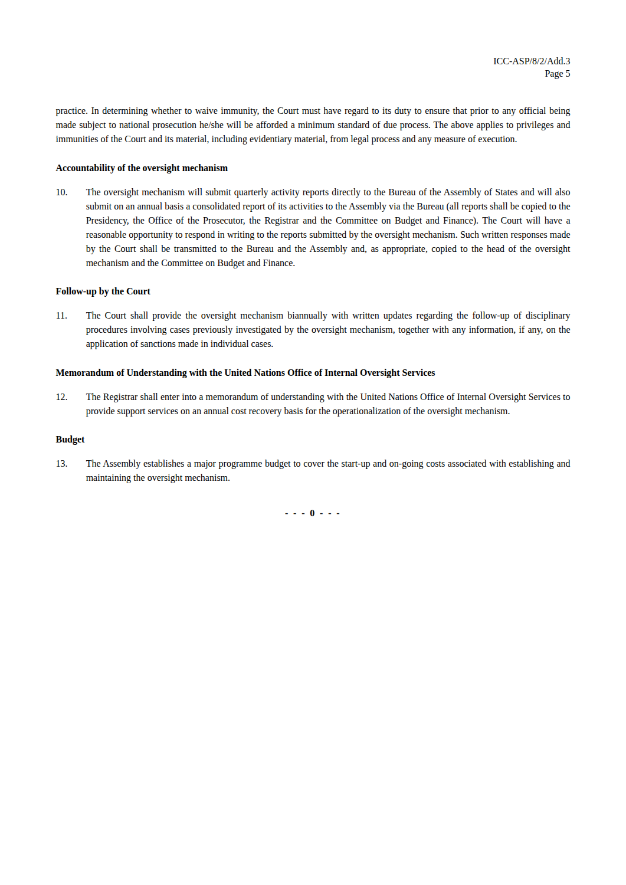ICC-ASP/8/2/Add.3
Page 5
practice. In determining whether to waive immunity, the Court must have regard to its duty to ensure that prior to any official being made subject to national prosecution he/she will be afforded a minimum standard of due process. The above applies to privileges and immunities of the Court and its material, including evidentiary material, from legal process and any measure of execution.
Accountability of the oversight mechanism
10.
The oversight mechanism will submit quarterly activity reports directly to the Bureau of the Assembly of States and will also submit on an annual basis a consolidated report of its activities to the Assembly via the Bureau (all reports shall be copied to the Presidency, the Office of the Prosecutor, the Registrar and the Committee on Budget and Finance). The Court will have a reasonable opportunity to respond in writing to the reports submitted by the oversight mechanism. Such written responses made by the Court shall be transmitted to the Bureau and the Assembly and, as appropriate, copied to the head of the oversight mechanism and the Committee on Budget and Finance.
Follow-up by the Court
11.
The Court shall provide the oversight mechanism biannually with written updates regarding the follow-up of disciplinary procedures involving cases previously investigated by the oversight mechanism, together with any information, if any, on the application of sanctions made in individual cases.
Memorandum of Understanding with the United Nations Office of Internal Oversight Services
12.
The Registrar shall enter into a memorandum of understanding with the United Nations Office of Internal Oversight Services to provide support services on an annual cost recovery basis for the operationalization of the oversight mechanism.
Budget
13.
The Assembly establishes a major programme budget to cover the start-up and on-going costs associated with establishing and maintaining the oversight mechanism.
- - - 0 - - -